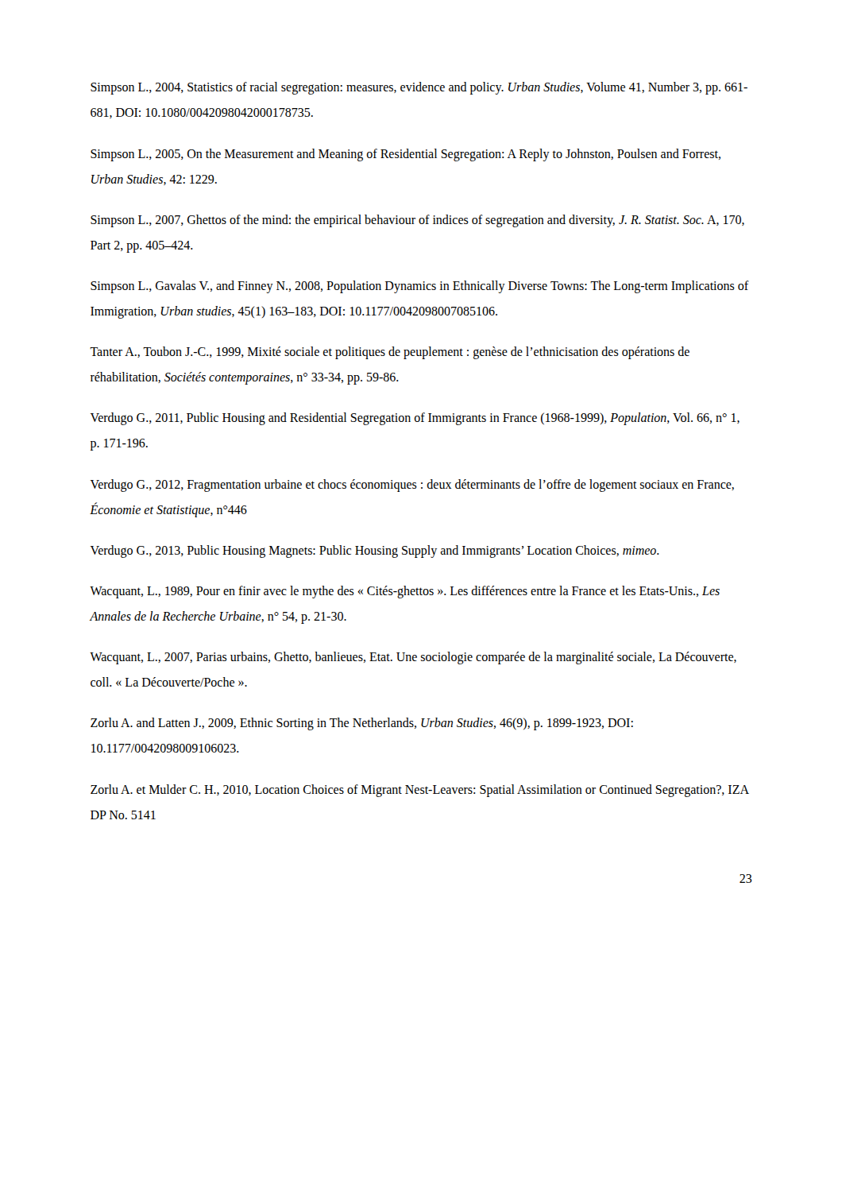Simpson L., 2004, Statistics of racial segregation: measures, evidence and policy. Urban Studies, Volume 41, Number 3, pp. 661-681, DOI: 10.1080/0042098042000178735.
Simpson L., 2005, On the Measurement and Meaning of Residential Segregation: A Reply to Johnston, Poulsen and Forrest, Urban Studies, 42: 1229.
Simpson L., 2007, Ghettos of the mind: the empirical behaviour of indices of segregation and diversity, J. R. Statist. Soc. A, 170, Part 2, pp. 405–424.
Simpson L., Gavalas V., and Finney N., 2008, Population Dynamics in Ethnically Diverse Towns: The Long-term Implications of Immigration, Urban studies, 45(1) 163–183, DOI: 10.1177/0042098007085106.
Tanter A., Toubon J.-C., 1999, Mixité sociale et politiques de peuplement : genèse de l’ethnicisation des opérations de réhabilitation, Sociétés contemporaines, n° 33-34, pp. 59-86.
Verdugo G., 2011, Public Housing and Residential Segregation of Immigrants in France (1968-1999), Population, Vol. 66, n° 1, p. 171-196.
Verdugo G., 2012, Fragmentation urbaine et chocs économiques : deux déterminants de l’offre de logement sociaux en France, Économie et Statistique, n°446
Verdugo G., 2013, Public Housing Magnets: Public Housing Supply and Immigrants’ Location Choices, mimeo.
Wacquant, L., 1989, Pour en finir avec le mythe des « Cités-ghettos ». Les différences entre la France et les Etats-Unis., Les Annales de la Recherche Urbaine, n° 54, p. 21-30.
Wacquant, L., 2007, Parias urbains, Ghetto, banlieues, Etat. Une sociologie comparée de la marginalité sociale, La Découverte, coll. « La Découverte/Poche ».
Zorlu A. and Latten J., 2009, Ethnic Sorting in The Netherlands, Urban Studies, 46(9), p. 1899-1923, DOI: 10.1177/0042098009106023.
Zorlu A. et Mulder C. H., 2010, Location Choices of Migrant Nest-Leavers: Spatial Assimilation or Continued Segregation?, IZA DP No. 5141
23